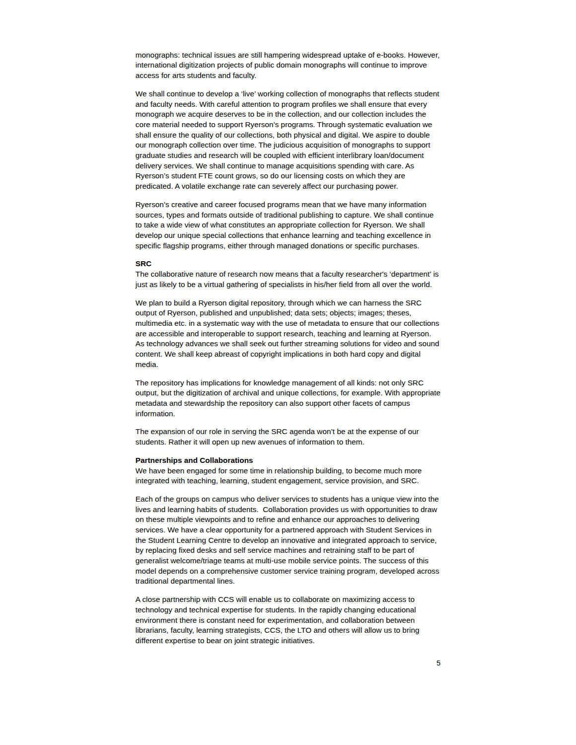monographs: technical issues are still hampering widespread uptake of e-books. However, international digitization projects of public domain monographs will continue to improve access for arts students and faculty.
We shall continue to develop a ‘live’ working collection of monographs that reflects student and faculty needs. With careful attention to program profiles we shall ensure that every monograph we acquire deserves to be in the collection, and our collection includes the core material needed to support Ryerson’s programs. Through systematic evaluation we shall ensure the quality of our collections, both physical and digital. We aspire to double our monograph collection over time. The judicious acquisition of monographs to support graduate studies and research will be coupled with efficient interlibrary loan/document delivery services. We shall continue to manage acquisitions spending with care. As Ryerson’s student FTE count grows, so do our licensing costs on which they are predicated. A volatile exchange rate can severely affect our purchasing power.
Ryerson’s creative and career focused programs mean that we have many information sources, types and formats outside of traditional publishing to capture. We shall continue to take a wide view of what constitutes an appropriate collection for Ryerson. We shall develop our unique special collections that enhance learning and teaching excellence in specific flagship programs, either through managed donations or specific purchases.
SRC
The collaborative nature of research now means that a faculty researcher's ‘department’ is just as likely to be a virtual gathering of specialists in his/her field from all over the world.
We plan to build a Ryerson digital repository, through which we can harness the SRC output of Ryerson, published and unpublished; data sets; objects; images; theses, multimedia etc. in a systematic way with the use of metadata to ensure that our collections are accessible and interoperable to support research, teaching and learning at Ryerson. As technology advances we shall seek out further streaming solutions for video and sound content. We shall keep abreast of copyright implications in both hard copy and digital media.
The repository has implications for knowledge management of all kinds: not only SRC output, but the digitization of archival and unique collections, for example. With appropriate metadata and stewardship the repository can also support other facets of campus information.
The expansion of our role in serving the SRC agenda won’t be at the expense of our students. Rather it will open up new avenues of information to them.
Partnerships and Collaborations
We have been engaged for some time in relationship building, to become much more integrated with teaching, learning, student engagement, service provision, and SRC.
Each of the groups on campus who deliver services to students has a unique view into the lives and learning habits of students. Collaboration provides us with opportunities to draw on these multiple viewpoints and to refine and enhance our approaches to delivering services. We have a clear opportunity for a partnered approach with Student Services in the Student Learning Centre to develop an innovative and integrated approach to service, by replacing fixed desks and self service machines and retraining staff to be part of generalist welcome/triage teams at multi-use mobile service points. The success of this model depends on a comprehensive customer service training program, developed across traditional departmental lines.
A close partnership with CCS will enable us to collaborate on maximizing access to technology and technical expertise for students. In the rapidly changing educational environment there is constant need for experimentation, and collaboration between librarians, faculty, learning strategists, CCS, the LTO and others will allow us to bring different expertise to bear on joint strategic initiatives.
5